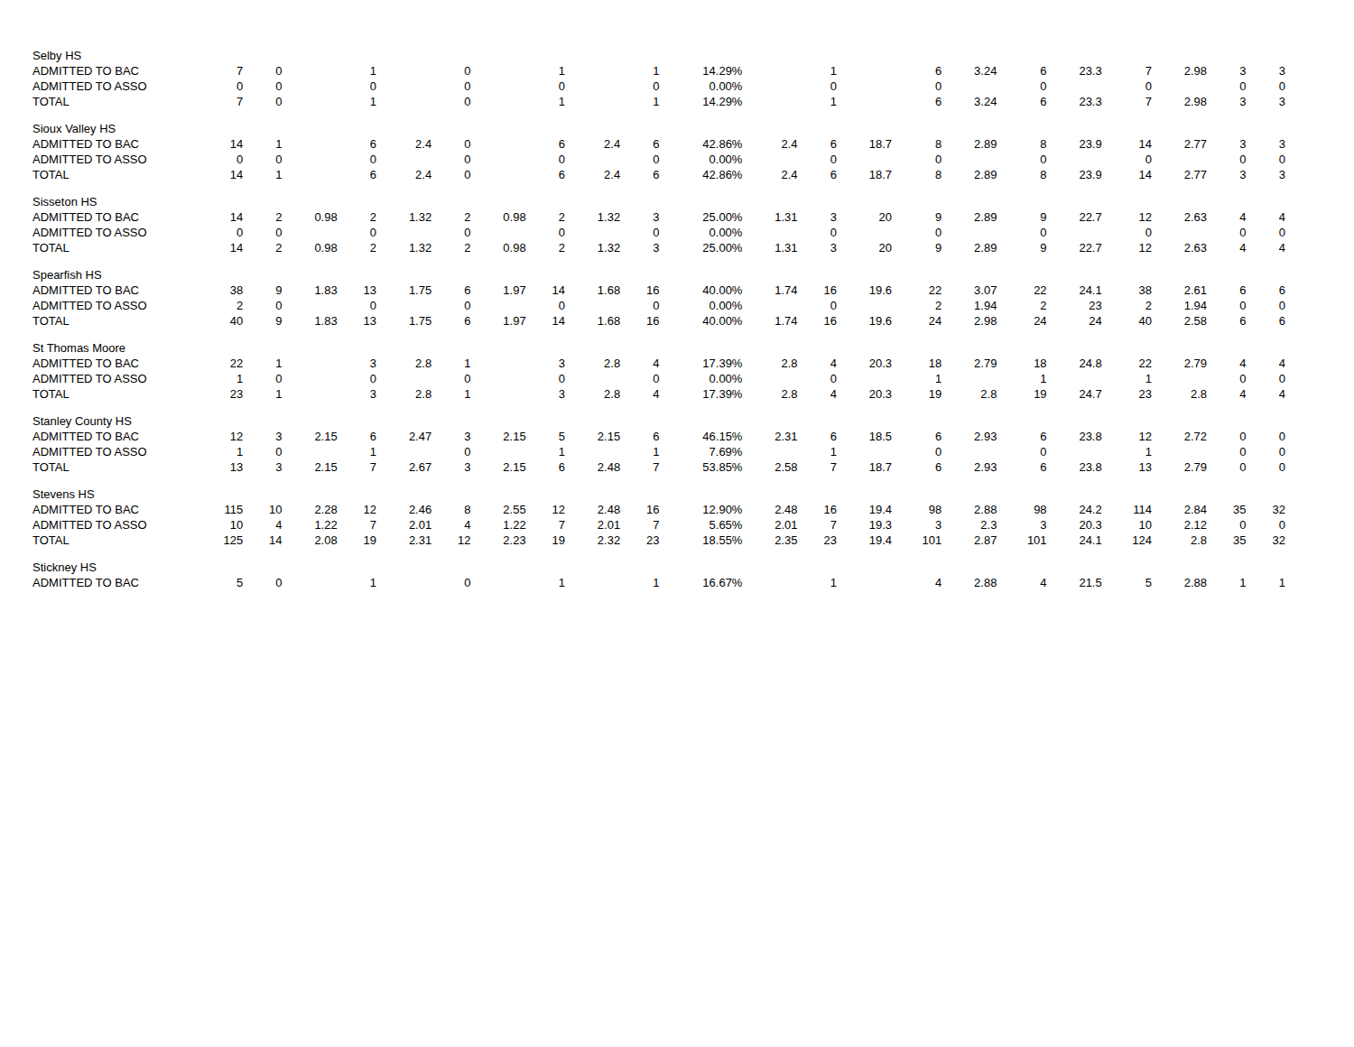| Selby HS |
| ADMITTED TO BAC | 7 | 0 | | 1 | | 0 | | 1 | | 1 | 14.29% | | 1 | | 6 | 3.24 | 6 | 23.3 | 7 | 2.98 | 3 | 3 |
| ADMITTED TO ASSO | 0 | 0 | | 0 | | 0 | | 0 | | 0 | 0.00% | | 0 | | 0 | | 0 | | 0 | | 0 | 0 |
| TOTAL | 7 | 0 | | 1 | | 0 | | 1 | | 1 | 14.29% | | 1 | | 6 | 3.24 | 6 | 23.3 | 7 | 2.98 | 3 | 3 |
| Sioux Valley HS |
| ADMITTED TO BAC | 14 | 1 | | 6 | 2.4 | 0 | | 6 | 2.4 | 6 | 42.86% | 2.4 | 6 | 18.7 | 8 | 2.89 | 8 | 23.9 | 14 | 2.77 | 3 | 3 |
| ADMITTED TO ASSO | 0 | 0 | | 0 | | 0 | | 0 | | 0 | 0.00% | | 0 | | 0 | | 0 | | 0 | | 0 | 0 |
| TOTAL | 14 | 1 | | 6 | 2.4 | 0 | | 6 | 2.4 | 6 | 42.86% | 2.4 | 6 | 18.7 | 8 | 2.89 | 8 | 23.9 | 14 | 2.77 | 3 | 3 |
| Sisseton HS |
| ADMITTED TO BAC | 14 | 2 | 0.98 | 2 | 1.32 | 2 | 0.98 | 2 | 1.32 | 3 | 25.00% | 1.31 | 3 | 20 | 9 | 2.89 | 9 | 22.7 | 12 | 2.63 | 4 | 4 |
| ADMITTED TO ASSO | 0 | 0 | | 0 | | 0 | | 0 | | 0 | 0.00% | | 0 | | 0 | | 0 | | 0 | | 0 | 0 |
| TOTAL | 14 | 2 | 0.98 | 2 | 1.32 | 2 | 0.98 | 2 | 1.32 | 3 | 25.00% | 1.31 | 3 | 20 | 9 | 2.89 | 9 | 22.7 | 12 | 2.63 | 4 | 4 |
| Spearfish HS |
| ADMITTED TO BAC | 38 | 9 | 1.83 | 13 | 1.75 | 6 | 1.97 | 14 | 1.68 | 16 | 40.00% | 1.74 | 16 | 19.6 | 22 | 3.07 | 22 | 24.1 | 38 | 2.61 | 6 | 6 |
| ADMITTED TO ASSO | 2 | 0 | | 0 | | 0 | | 0 | | 0 | 0.00% | | 0 | | 2 | 1.94 | 2 | 23 | 2 | 1.94 | 0 | 0 |
| TOTAL | 40 | 9 | 1.83 | 13 | 1.75 | 6 | 1.97 | 14 | 1.68 | 16 | 40.00% | 1.74 | 16 | 19.6 | 24 | 2.98 | 24 | 24 | 40 | 2.58 | 6 | 6 |
| St Thomas Moore |
| ADMITTED TO BAC | 22 | 1 | | 3 | 2.8 | 1 | | 3 | 2.8 | 4 | 17.39% | 2.8 | 4 | 20.3 | 18 | 2.79 | 18 | 24.8 | 22 | 2.79 | 4 | 4 |
| ADMITTED TO ASSO | 1 | 0 | | 0 | | 0 | | 0 | | 0 | 0.00% | | 0 | | 1 | | 1 | | 1 | | 0 | 0 |
| TOTAL | 23 | 1 | | 3 | 2.8 | 1 | | 3 | 2.8 | 4 | 17.39% | 2.8 | 4 | 20.3 | 19 | 2.8 | 19 | 24.7 | 23 | 2.8 | 4 | 4 |
| Stanley County HS |
| ADMITTED TO BAC | 12 | 3 | 2.15 | 6 | 2.47 | 3 | 2.15 | 5 | 2.15 | 6 | 46.15% | 2.31 | 6 | 18.5 | 6 | 2.93 | 6 | 23.8 | 12 | 2.72 | 0 | 0 |
| ADMITTED TO ASSO | 1 | 0 | | 1 | | 0 | | 1 | | 1 | 7.69% | | 1 | | 0 | | 0 | | 1 | | 0 | 0 |
| TOTAL | 13 | 3 | 2.15 | 7 | 2.67 | 3 | 2.15 | 6 | 2.48 | 7 | 53.85% | 2.58 | 7 | 18.7 | 6 | 2.93 | 6 | 23.8 | 13 | 2.79 | 0 | 0 |
| Stevens HS |
| ADMITTED TO BAC | 115 | 10 | 2.28 | 12 | 2.46 | 8 | 2.55 | 12 | 2.48 | 16 | 12.90% | 2.48 | 16 | 19.4 | 98 | 2.88 | 98 | 24.2 | 114 | 2.84 | 35 | 32 |
| ADMITTED TO ASSO | 10 | 4 | 1.22 | 7 | 2.01 | 4 | 1.22 | 7 | 2.01 | 7 | 5.65% | 2.01 | 7 | 19.3 | 3 | 2.3 | 3 | 20.3 | 10 | 2.12 | 0 | 0 |
| TOTAL | 125 | 14 | 2.08 | 19 | 2.31 | 12 | 2.23 | 19 | 2.32 | 23 | 18.55% | 2.35 | 23 | 19.4 | 101 | 2.87 | 101 | 24.1 | 124 | 2.8 | 35 | 32 |
| Stickney HS |
| ADMITTED TO BAC | 5 | 0 | | 1 | | 0 | | 1 | | 1 | 16.67% | | 1 | | 4 | 2.88 | 4 | 21.5 | 5 | 2.88 | 1 | 1 |